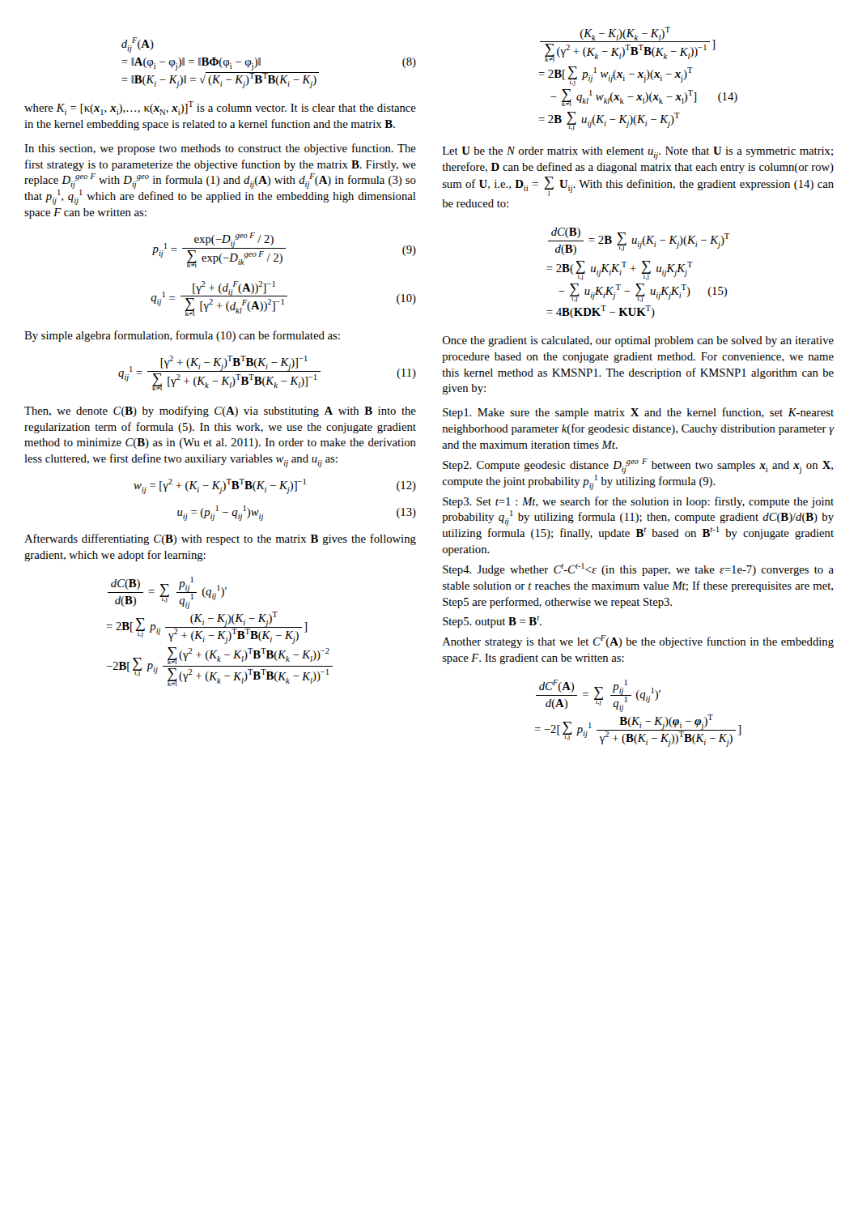dijF(A) = ‖A(φi − φj)‖ = ‖BΦ(φi − φj)‖ = ‖B(Ki − Kj)‖ = (Ki − Kj)TBTB(Ki − Kj) (8)
where Ki = [κ(x1, xi),…, κ(xN, xi)]T is a column vector. It is clear that the distance in the kernel embedding space is related to a kernel function and the matrix B.
In this section, we propose two methods to construct the objective function. The first strategy is to parameterize the objective function by the matrix B. Firstly, we replace Dijgeo F with Dijgeo in formula (1) and dij(A) with dijF(A) in formula (3) so that pij1, qij1 which are defined to be applied in the embedding high dimensional space F can be written as:
pij1 = exp(−Dijgeo F / 2) ∑k≠i exp(−Dikgeo F / 2) (9)
qij1 = [γ2 + (dijF(A))2]−1 ∑k≠l [γ2 + (dklF(A))2]−1 (10)
By simple algebra formulation, formula (10) can be formulated as:
qij1 = [γ2 + (Ki − Kj)TBTB(Ki − Kj)]−1 ∑k≠l [γ2 + (Kk − Kl)TBTB(Kk − Kl)]−1 (11)
Then, we denote C(B) by modifying C(A) via substituting A with B into the regularization term of formula (5). In this work, we use the conjugate gradient method to minimize C(B) as in (Wu et al. 2011). In order to make the derivation less cluttered, we first define two auxiliary variables wij and uij as:
wij = [γ2 + (Ki − Kj)TBTB(Ki − Kj)]−1 (12)
uij = (pij1 − qij1)wij (13)
Afterwards differentiating C(B) with respect to the matrix B gives the following gradient, which we adopt for learning:
dC(B) d(B) = ∑i,j pij1 qij1 (qij1)′ = 2B[∑i,j pij (Ki − Kj)(Ki − Kj)T γ2 + (Ki − Kj)TBTB(Ki − Kj) ] −2B[∑i,j pij ∑k≠l(γ2 + (Kk − Kl)TBTB(Kk − Kl))−2 ∑k≠l(γ2 + (Kk − Kl)TBTB(Kk − Kl))−1
(Kk − Kl)(Kk − Kl)T ∑k≠l(γ2 + (Kk − Kl)TBTB(Kk − Kl))−1 ] = 2B[∑i,j pij1 wij(xi − xj)(xi − xj)T − ∑k≠l qkl1 wkl(xk − xl)(xk − xl)T] (14) = 2B ∑i,j uij(Ki − Kj)(Ki − Kj)T
Let U be the N order matrix with element uij. Note that U is a symmetric matrix; therefore, D can be defined as a diagonal matrix that each entry is column(or row) sum of U, i.e., Dii = ∑j Uij. With this definition, the gradient expression (14) can be reduced to:
dC(B) d(B) = 2B ∑i,j uij(Ki − Kj)(Ki − Kj)T = 2B(∑i,j uij Ki KiT + ∑i,j uij Kj KjT − ∑i,j uij Ki KjT − ∑i,j uij Kj KiT) (15) = 4B(KDKT − KUKT)
Once the gradient is calculated, our optimal problem can be solved by an iterative procedure based on the conjugate gradient method. For convenience, we name this kernel method as KMSNP1. The description of KMSNP1 algorithm can be given by:
Step1. Make sure the sample matrix X and the kernel function, set K-nearest neighborhood parameter k(for geodesic distance), Cauchy distribution parameter γ and the maximum iteration times Mt.
Step2. Compute geodesic distance Dijgeo F between two samples xi and xj on X, compute the joint probability pij1 by utilizing formula (9).
Step3. Set t=1 : Mt, we search for the solution in loop: firstly, compute the joint probability qij1 by utilizing formula (11); then, compute gradient dC(B)/d(B) by utilizing formula (15); finally, update Bt based on Bt-1 by conjugate gradient operation.
Step4. Judge whether Ct-Ct-1<ε (in this paper, we take ε=1e-7) converges to a stable solution or t reaches the maximum value Mt; If these prerequisites are met, Step5 are performed, otherwise we repeat Step3.
Step5. output B = Bt.
Another strategy is that we let CF(A) be the objective function in the embedding space F. Its gradient can be written as:
dCF(A) d(A) = ∑i,j pij1 qij1 (qij1)′ = −2[∑i,j pij1 B(Ki − Kj)(φi − φj)T γ2 + (B(Ki − Kj))TB(Ki − Kj) ]